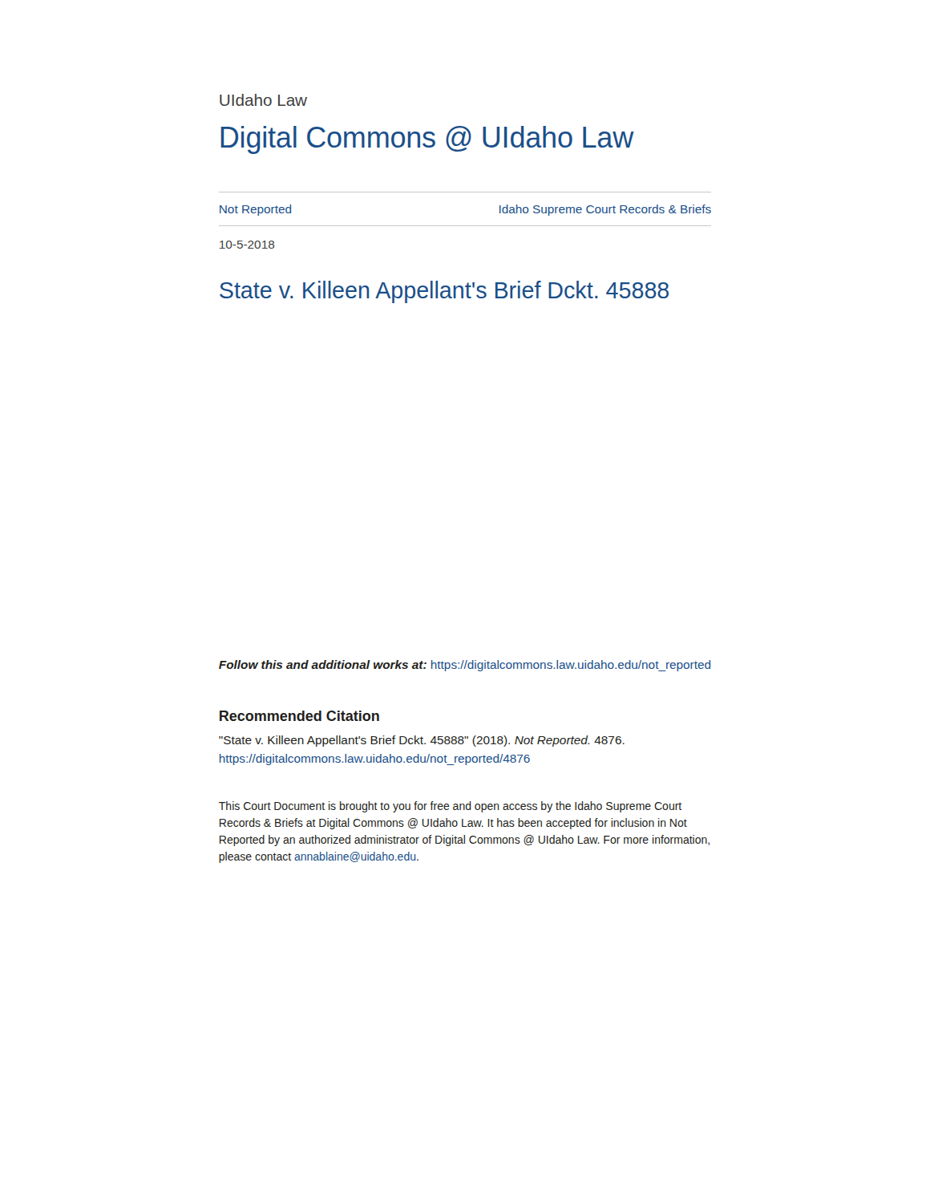UIdaho Law
Digital Commons @ UIdaho Law
Not Reported
Idaho Supreme Court Records & Briefs
10-5-2018
State v. Killeen Appellant's Brief Dckt. 45888
Follow this and additional works at: https://digitalcommons.law.uidaho.edu/not_reported
Recommended Citation
"State v. Killeen Appellant's Brief Dckt. 45888" (2018). Not Reported. 4876.
https://digitalcommons.law.uidaho.edu/not_reported/4876
This Court Document is brought to you for free and open access by the Idaho Supreme Court Records & Briefs at Digital Commons @ UIdaho Law. It has been accepted for inclusion in Not Reported by an authorized administrator of Digital Commons @ UIdaho Law. For more information, please contact annablaine@uidaho.edu.